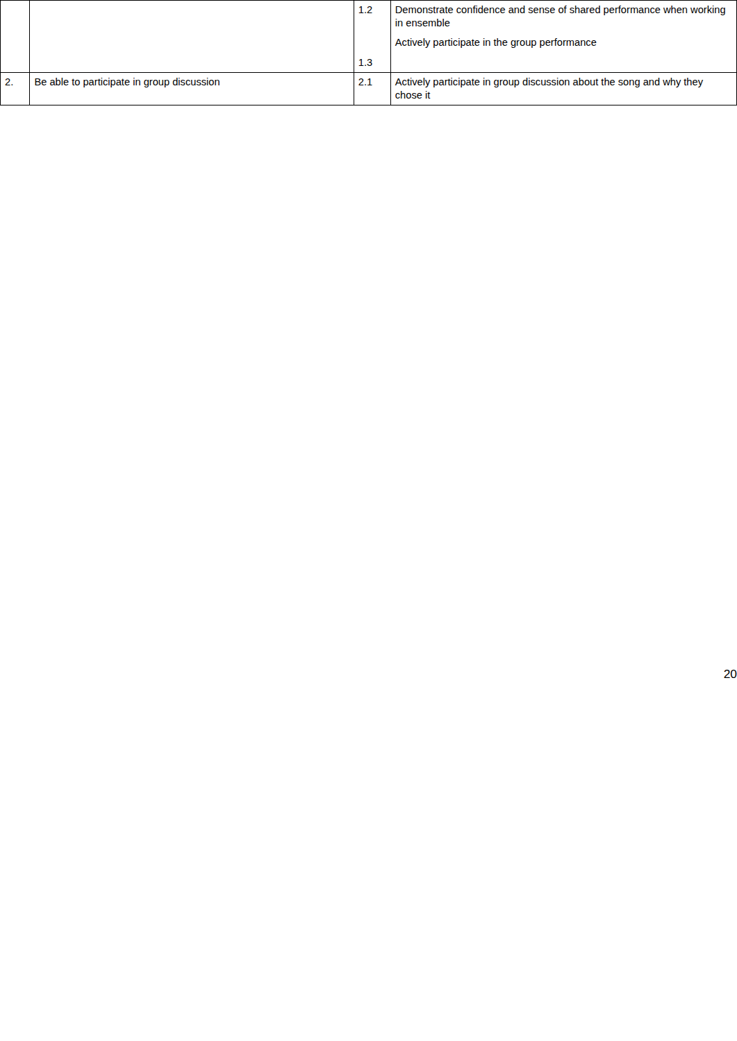| | | 1.2 1.3 | Demonstrate confidence and sense of shared performance when working in ensemble Actively participate in the group performance |
| 2. | Be able to participate in group discussion | 2.1 | Actively participate in group discussion about the song and why they chose it |
20